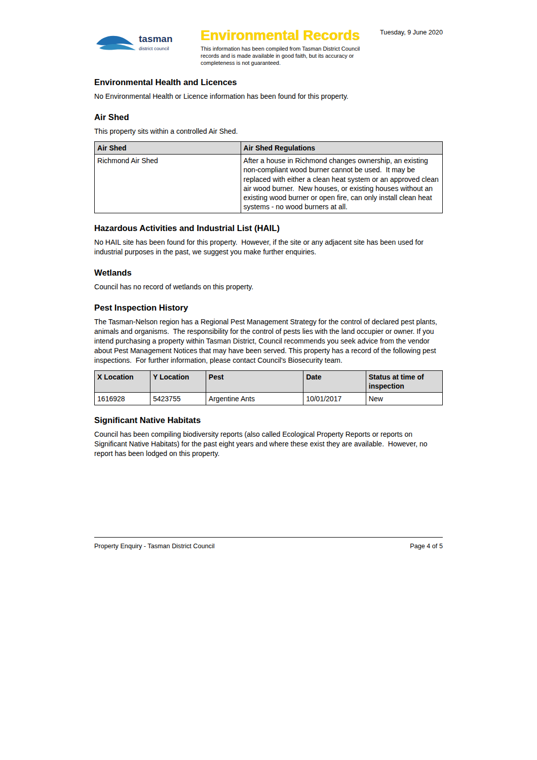tasman district council
Environmental Records
This information has been compiled from Tasman District Council records and is made available in good faith, but its accuracy or completeness is not guaranteed.
Tuesday, 9 June 2020
Environmental Health and Licences
No Environmental Health or Licence information has been found for this property.
Air Shed
This property sits within a controlled Air Shed.
| Air Shed | Air Shed Regulations |
| --- | --- |
| Richmond Air Shed | After a house in Richmond changes ownership, an existing non-compliant wood burner cannot be used. It may be replaced with either a clean heat system or an approved clean air wood burner. New houses, or existing houses without an existing wood burner or open fire, can only install clean heat systems - no wood burners at all. |
Hazardous Activities and Industrial List (HAIL)
No HAIL site has been found for this property. However, if the site or any adjacent site has been used for industrial purposes in the past, we suggest you make further enquiries.
Wetlands
Council has no record of wetlands on this property.
Pest Inspection History
The Tasman-Nelson region has a Regional Pest Management Strategy for the control of declared pest plants, animals and organisms. The responsibility for the control of pests lies with the land occupier or owner. If you intend purchasing a property within Tasman District, Council recommends you seek advice from the vendor about Pest Management Notices that may have been served. This property has a record of the following pest inspections. For further information, please contact Council's Biosecurity team.
| X Location | Y Location | Pest | Date | Status at time of inspection |
| --- | --- | --- | --- | --- |
| 1616928 | 5423755 | Argentine Ants | 10/01/2017 | New |
Significant Native Habitats
Council has been compiling biodiversity reports (also called Ecological Property Reports or reports on Significant Native Habitats) for the past eight years and where these exist they are available. However, no report has been lodged on this property.
Property Enquiry - Tasman District Council Page 4 of 5